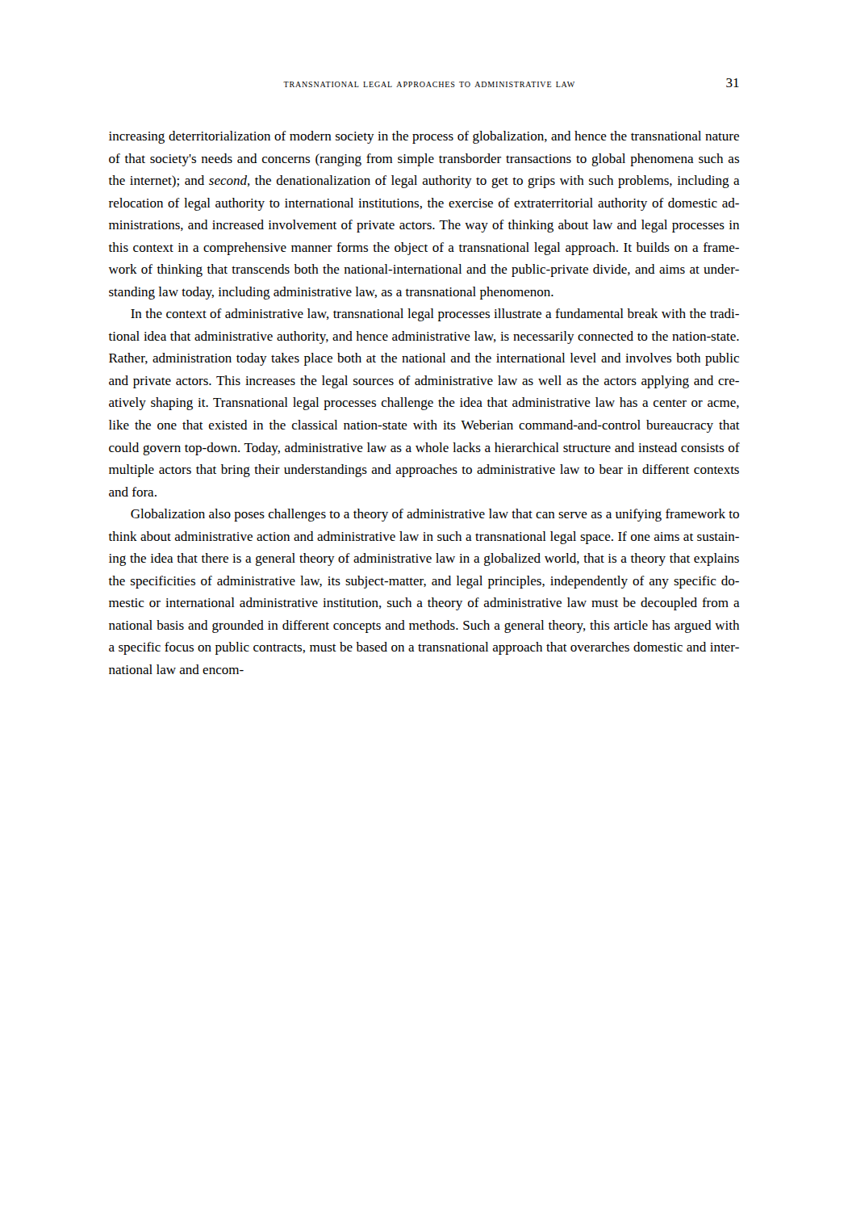transnational legal approaches to administrative law 31
increasing deterritorialization of modern society in the process of globalization, and hence the transnational nature of that society's needs and concerns (ranging from simple transborder transactions to global phenomena such as the internet); and second, the denationalization of legal authority to get to grips with such problems, including a relocation of legal authority to international institutions, the exercise of extraterritorial authority of domestic administrations, and increased involvement of private actors. The way of thinking about law and legal processes in this context in a comprehensive manner forms the object of a transnational legal approach. It builds on a framework of thinking that transcends both the national-international and the public-private divide, and aims at understanding law today, including administrative law, as a transnational phenomenon.
In the context of administrative law, transnational legal processes illustrate a fundamental break with the traditional idea that administrative authority, and hence administrative law, is necessarily connected to the nation-state. Rather, administration today takes place both at the national and the international level and involves both public and private actors. This increases the legal sources of administrative law as well as the actors applying and creatively shaping it. Transnational legal processes challenge the idea that administrative law has a center or acme, like the one that existed in the classical nation-state with its Weberian command-and-control bureaucracy that could govern top-down. Today, administrative law as a whole lacks a hierarchical structure and instead consists of multiple actors that bring their understandings and approaches to administrative law to bear in different contexts and fora.
Globalization also poses challenges to a theory of administrative law that can serve as a unifying framework to think about administrative action and administrative law in such a transnational legal space. If one aims at sustaining the idea that there is a general theory of administrative law in a globalized world, that is a theory that explains the specificities of administrative law, its subject-matter, and legal principles, independently of any specific domestic or international administrative institution, such a theory of administrative law must be decoupled from a national basis and grounded in different concepts and methods. Such a general theory, this article has argued with a specific focus on public contracts, must be based on a transnational approach that overarches domestic and international law and encom-